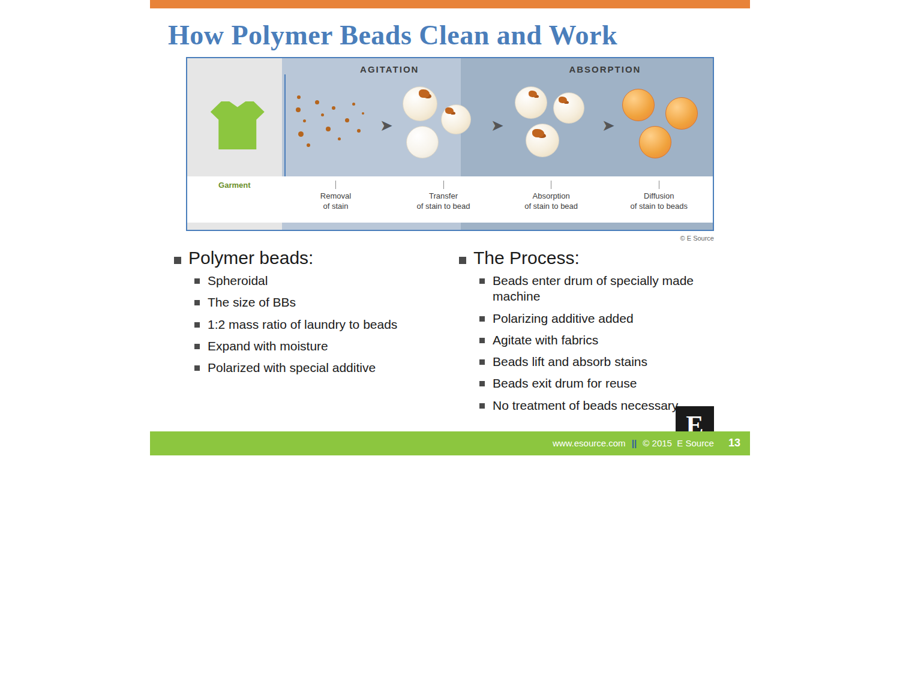How Polymer Beads Clean and Work
AGITATION
ABSORPTION
➤
➤
➤
Garment
Removal
of stain
Transfer
of stain to bead
Absorption
of stain to bead
Diffusion
of stain to beads
© E Source
Polymer beads:
Spheroidal
The size of BBs
1:2 mass ratio of laundry to beads
Expand with moisture
Polarized with special additive
The Process:
Beads enter drum of specially made machine
Polarizing additive added
Agitate with fabrics
Beads lift and absorb stains
Beads exit drum for reuse
No treatment of beads necessary
E
www.esource.com || © 2015 E Source
13